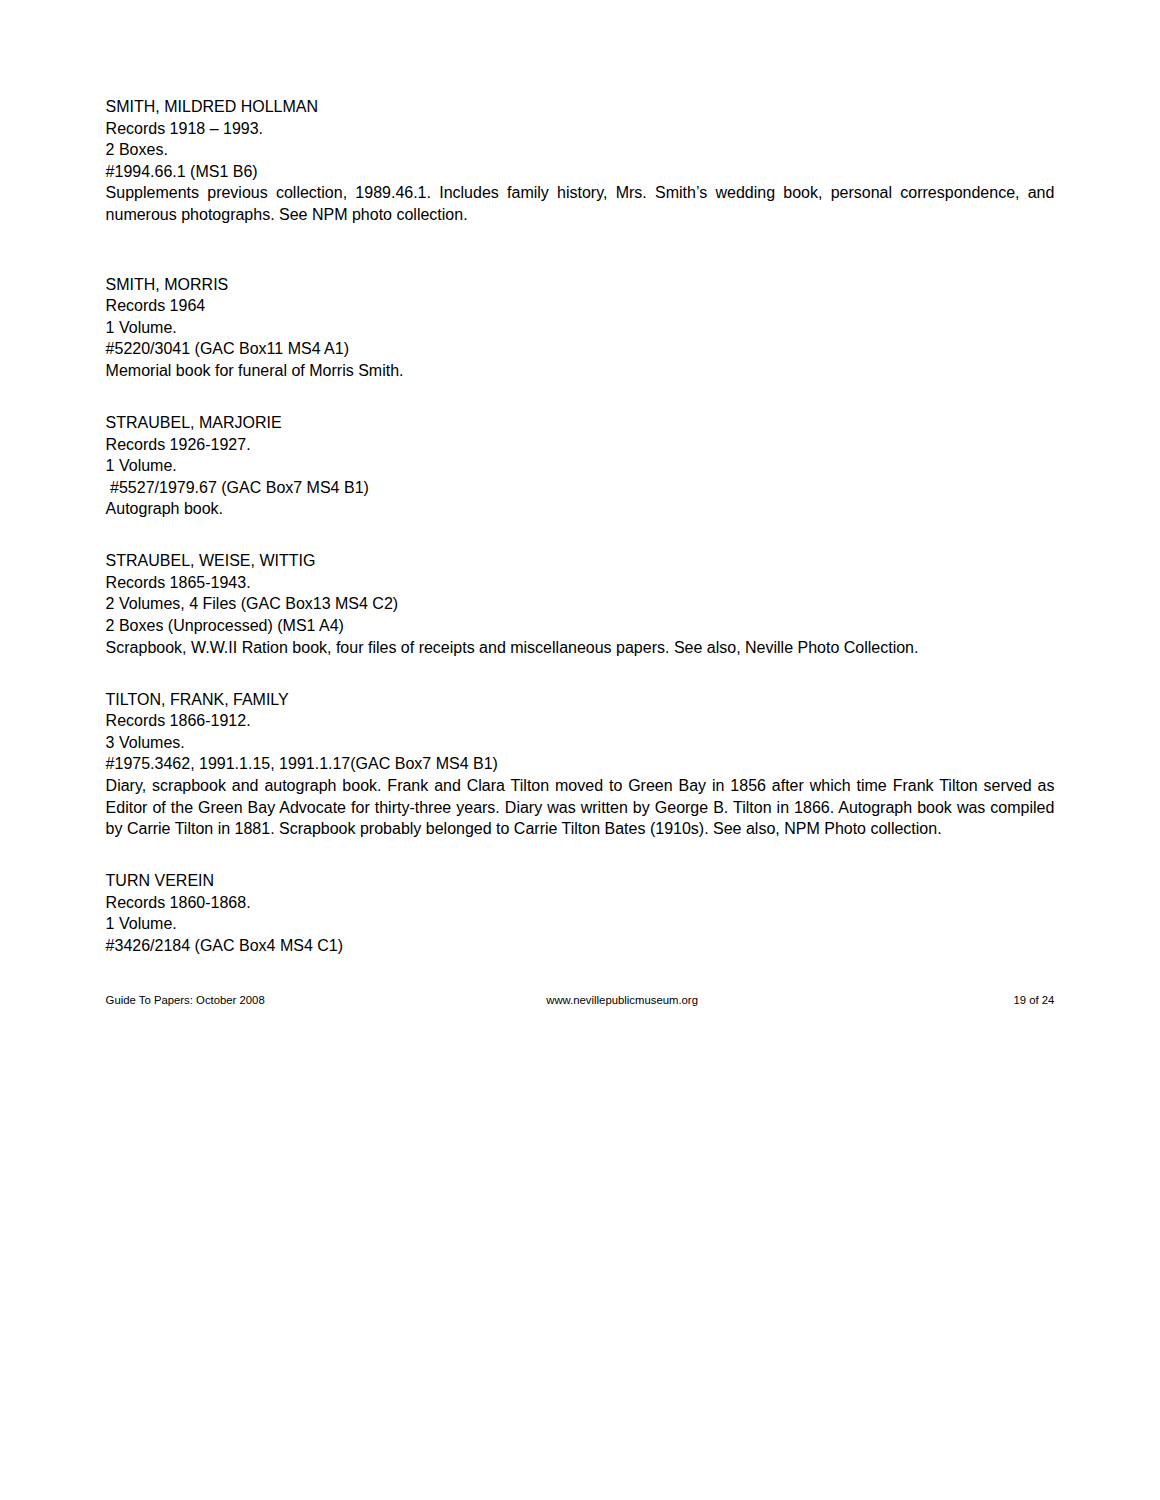SMITH, MILDRED HOLLMAN
Records 1918 – 1993.
2 Boxes.
#1994.66.1 (MS1 B6)
Supplements previous collection, 1989.46.1. Includes family history, Mrs. Smith’s wedding book, personal correspondence, and numerous photographs. See NPM photo collection.
SMITH, MORRIS
Records 1964
1 Volume.
#5220/3041 (GAC Box11 MS4 A1)
Memorial book for funeral of Morris Smith.
STRAUBEL, MARJORIE
Records 1926-1927.
1 Volume.
#5527/1979.67 (GAC Box7 MS4 B1)
Autograph book.
STRAUBEL, WEISE, WITTIG
Records 1865-1943.
2 Volumes, 4 Files (GAC Box13 MS4 C2)
2 Boxes (Unprocessed) (MS1 A4)
Scrapbook, W.W.II Ration book, four files of receipts and miscellaneous papers. See also, Neville Photo Collection.
TILTON, FRANK, FAMILY
Records 1866-1912.
3 Volumes.
#1975.3462, 1991.1.15, 1991.1.17(GAC Box7 MS4 B1)
Diary, scrapbook and autograph book. Frank and Clara Tilton moved to Green Bay in 1856 after which time Frank Tilton served as Editor of the Green Bay Advocate for thirty-three years. Diary was written by George B. Tilton in 1866. Autograph book was compiled by Carrie Tilton in 1881. Scrapbook probably belonged to Carrie Tilton Bates (1910s). See also, NPM Photo collection.
TURN VEREIN
Records 1860-1868.
1 Volume.
#3426/2184 (GAC Box4 MS4 C1)
Guide To Papers: October 2008 www.nevillepublicmuseum.org 19 of 24